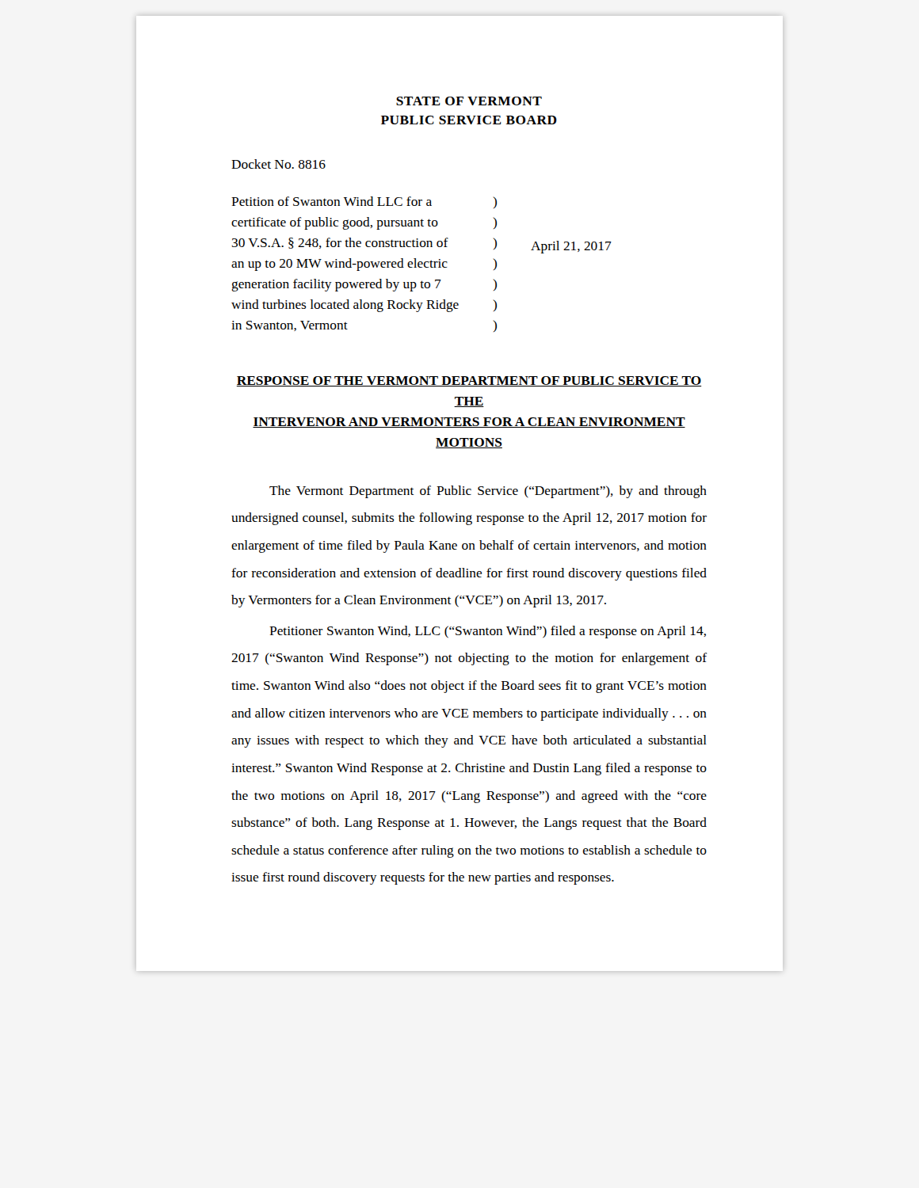STATE OF VERMONT
PUBLIC SERVICE BOARD
Docket No. 8816
| Petition of Swanton Wind LLC for a certificate of public good, pursuant to 30 V.S.A. § 248, for the construction of an up to 20 MW wind-powered electric generation facility powered by up to 7 wind turbines located along Rocky Ridge in Swanton, Vermont | ) ) ) ) ) ) ) | April 21, 2017 |
RESPONSE OF THE VERMONT DEPARTMENT OF PUBLIC SERVICE TO THE
INTERVENOR AND VERMONTERS FOR A CLEAN ENVIRONMENT MOTIONS
The Vermont Department of Public Service (“Department”), by and through undersigned counsel, submits the following response to the April 12, 2017 motion for enlargement of time filed by Paula Kane on behalf of certain intervenors, and motion for reconsideration and extension of deadline for first round discovery questions filed by Vermonters for a Clean Environment (“VCE”) on April 13, 2017.
Petitioner Swanton Wind, LLC (“Swanton Wind”) filed a response on April 14, 2017 (“Swanton Wind Response”) not objecting to the motion for enlargement of time. Swanton Wind also “does not object if the Board sees fit to grant VCE’s motion and allow citizen intervenors who are VCE members to participate individually . . . on any issues with respect to which they and VCE have both articulated a substantial interest.” Swanton Wind Response at 2. Christine and Dustin Lang filed a response to the two motions on April 18, 2017 (“Lang Response”) and agreed with the “core substance” of both. Lang Response at 1. However, the Langs request that the Board schedule a status conference after ruling on the two motions to establish a schedule to issue first round discovery requests for the new parties and responses.